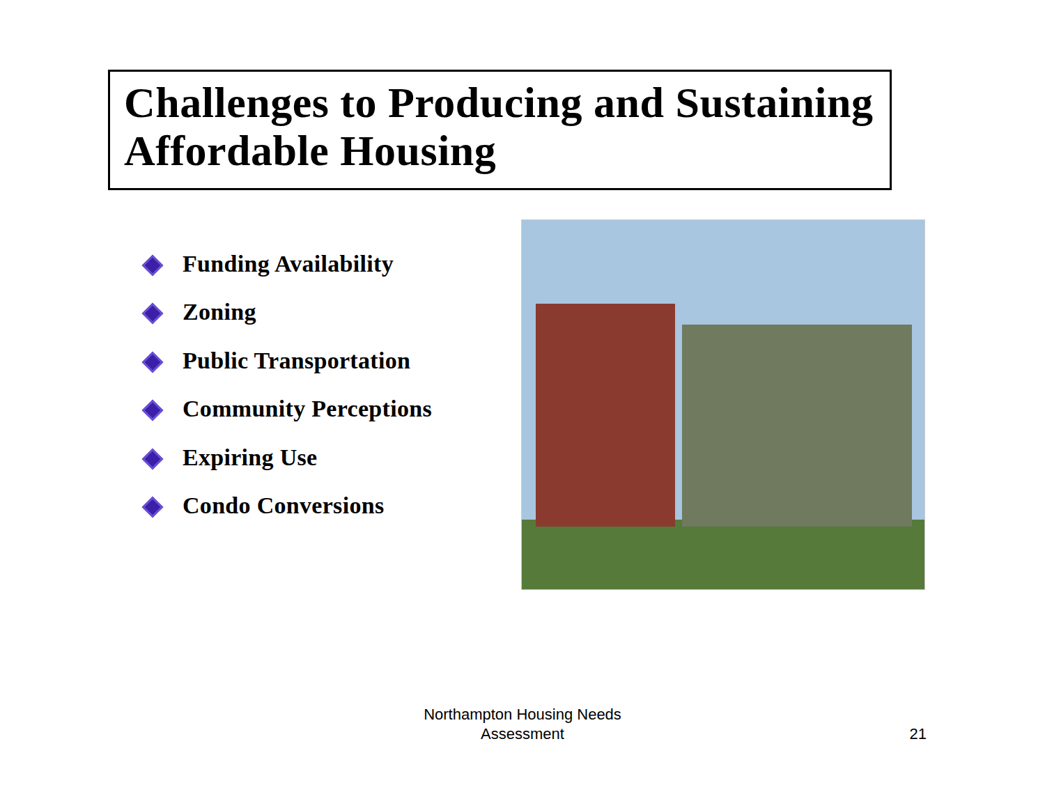Challenges to Producing and Sustaining Affordable Housing
Funding Availability
Zoning
Public Transportation
Community Perceptions
Expiring Use
Condo Conversions
Northampton Housing Needs
Assessment
21